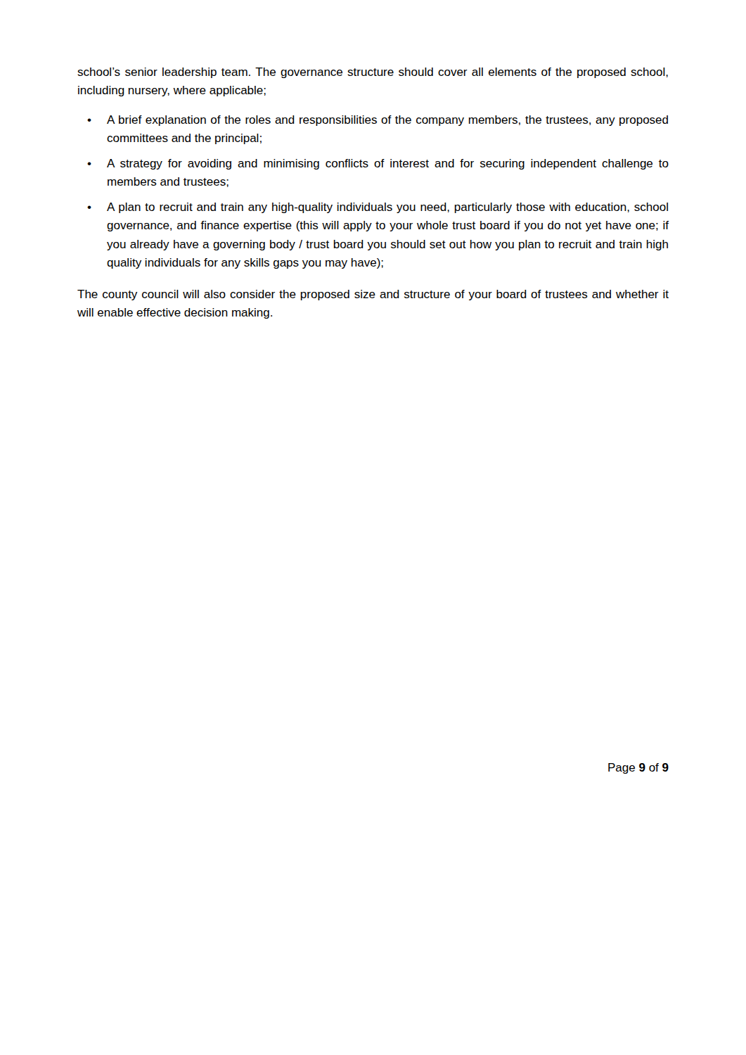school’s senior leadership team. The governance structure should cover all elements of the proposed school, including nursery, where applicable;
A brief explanation of the roles and responsibilities of the company members, the trustees, any proposed committees and the principal;
A strategy for avoiding and minimising conflicts of interest and for securing independent challenge to members and trustees;
A plan to recruit and train any high-quality individuals you need, particularly those with education, school governance, and finance expertise (this will apply to your whole trust board if you do not yet have one; if you already have a governing body / trust board you should set out how you plan to recruit and train high quality individuals for any skills gaps you may have);
The county council will also consider the proposed size and structure of your board of trustees and whether it will enable effective decision making.
Page 9 of 9